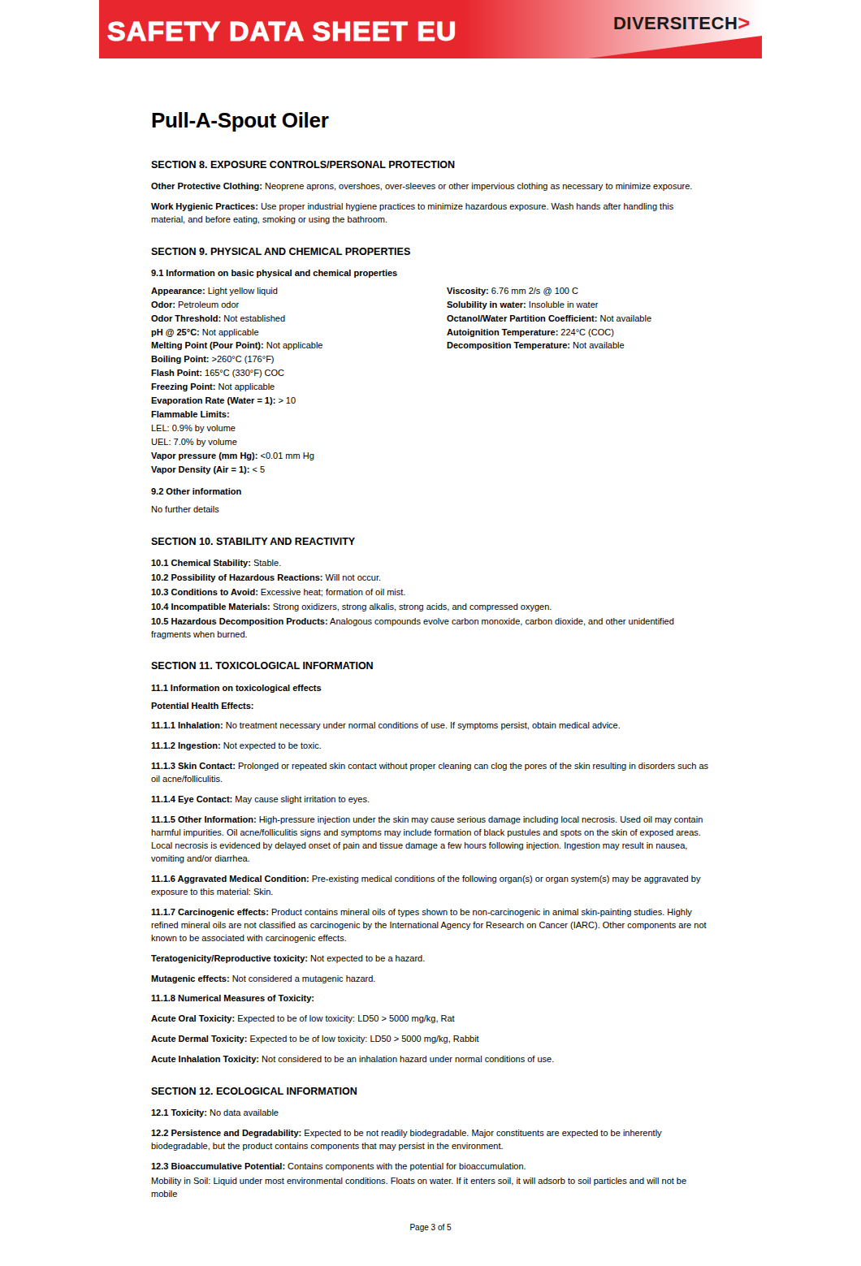SAFETY DATA SHEET EU
DIVERSITECH>
Pull-A-Spout Oiler
SECTION 8. EXPOSURE CONTROLS/PERSONAL PROTECTION
Other Protective Clothing: Neoprene aprons, overshoes, over-sleeves or other impervious clothing as necessary to minimize exposure.
Work Hygienic Practices: Use proper industrial hygiene practices to minimize hazardous exposure. Wash hands after handling this material, and before eating, smoking or using the bathroom.
SECTION 9. PHYSICAL AND CHEMICAL PROPERTIES
9.1 Information on basic physical and chemical properties
Appearance: Light yellow liquid
Odor: Petroleum odor
Odor Threshold: Not established
pH @ 25°C: Not applicable
Melting Point (Pour Point): Not applicable
Boiling Point: >260°C (176°F)
Flash Point: 165°C (330°F) COC
Freezing Point: Not applicable
Evaporation Rate (Water = 1): > 10
Flammable Limits:
LEL: 0.9% by volume
UEL: 7.0% by volume
Vapor pressure (mm Hg): <0.01 mm Hg
Vapor Density (Air = 1): < 5
Viscosity: 6.76 mm 2/s @ 100 C
Solubility in water: Insoluble in water
Octanol/Water Partition Coefficient: Not available
Autoignition Temperature: 224°C (COC)
Decomposition Temperature: Not available
9.2 Other information
No further details
SECTION 10. STABILITY AND REACTIVITY
10.1 Chemical Stability: Stable.
10.2 Possibility of Hazardous Reactions: Will not occur.
10.3 Conditions to Avoid: Excessive heat; formation of oil mist.
10.4 Incompatible Materials: Strong oxidizers, strong alkalis, strong acids, and compressed oxygen.
10.5 Hazardous Decomposition Products: Analogous compounds evolve carbon monoxide, carbon dioxide, and other unidentified fragments when burned.
SECTION 11. TOXICOLOGICAL INFORMATION
11.1 Information on toxicological effects
Potential Health Effects:
11.1.1 Inhalation: No treatment necessary under normal conditions of use. If symptoms persist, obtain medical advice.
11.1.2 Ingestion: Not expected to be toxic.
11.1.3 Skin Contact: Prolonged or repeated skin contact without proper cleaning can clog the pores of the skin resulting in disorders such as oil acne/folliculitis.
11.1.4 Eye Contact: May cause slight irritation to eyes.
11.1.5 Other Information: High-pressure injection under the skin may cause serious damage including local necrosis. Used oil may contain harmful impurities. Oil acne/folliculitis signs and symptoms may include formation of black pustules and spots on the skin of exposed areas. Local necrosis is evidenced by delayed onset of pain and tissue damage a few hours following injection. Ingestion may result in nausea, vomiting and/or diarrhea.
11.1.6 Aggravated Medical Condition: Pre-existing medical conditions of the following organ(s) or organ system(s) may be aggravated by exposure to this material: Skin.
11.1.7 Carcinogenic effects: Product contains mineral oils of types shown to be non-carcinogenic in animal skin-painting studies. Highly refined mineral oils are not classified as carcinogenic by the International Agency for Research on Cancer (IARC). Other components are not known to be associated with carcinogenic effects.
Teratogenicity/Reproductive toxicity: Not expected to be a hazard.
Mutagenic effects: Not considered a mutagenic hazard.
11.1.8 Numerical Measures of Toxicity:
Acute Oral Toxicity: Expected to be of low toxicity: LD50 > 5000 mg/kg, Rat
Acute Dermal Toxicity: Expected to be of low toxicity: LD50 > 5000 mg/kg, Rabbit
Acute Inhalation Toxicity: Not considered to be an inhalation hazard under normal conditions of use.
SECTION 12. ECOLOGICAL INFORMATION
12.1 Toxicity: No data available
12.2 Persistence and Degradability: Expected to be not readily biodegradable. Major constituents are expected to be inherently biodegradable, but the product contains components that may persist in the environment.
12.3 Bioaccumulative Potential: Contains components with the potential for bioaccumulation.
Mobility in Soil: Liquid under most environmental conditions. Floats on water. If it enters soil, it will adsorb to soil particles and will not be mobile
Page 3 of 5